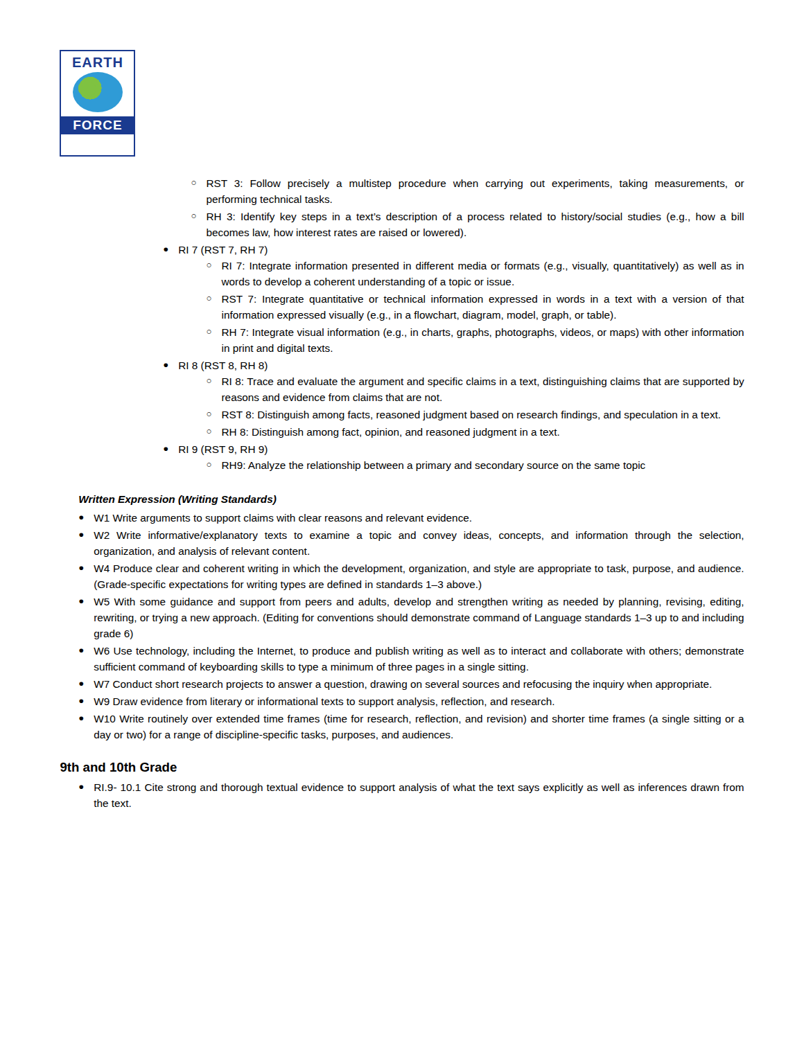EARTH
FORCE
RST 3: Follow precisely a multistep procedure when carrying out experiments, taking measurements, or performing technical tasks.
RH 3: Identify key steps in a text’s description of a process related to history/social studies (e.g., how a bill becomes law, how interest rates are raised or lowered).
RI 7 (RST 7, RH 7)
RI 7: Integrate information presented in different media or formats (e.g., visually, quantitatively) as well as in words to develop a coherent understanding of a topic or issue.
RST 7: Integrate quantitative or technical information expressed in words in a text with a version of that information expressed visually (e.g., in a flowchart, diagram, model, graph, or table).
RH 7: Integrate visual information (e.g., in charts, graphs, photographs, videos, or maps) with other information in print and digital texts.
RI 8 (RST 8, RH 8)
RI 8: Trace and evaluate the argument and specific claims in a text, distinguishing claims that are supported by reasons and evidence from claims that are not.
RST 8: Distinguish among facts, reasoned judgment based on research findings, and speculation in a text.
RH 8: Distinguish among fact, opinion, and reasoned judgment in a text.
RI 9 (RST 9, RH 9)
RH9: Analyze the relationship between a primary and secondary source on the same topic
Written Expression (Writing Standards)
W1 Write arguments to support claims with clear reasons and relevant evidence.
W2 Write informative/explanatory texts to examine a topic and convey ideas, concepts, and information through the selection, organization, and analysis of relevant content.
W4 Produce clear and coherent writing in which the development, organization, and style are appropriate to task, purpose, and audience. (Grade-specific expectations for writing types are defined in standards 1–3 above.)
W5 With some guidance and support from peers and adults, develop and strengthen writing as needed by planning, revising, editing, rewriting, or trying a new approach. (Editing for conventions should demonstrate command of Language standards 1–3 up to and including grade 6)
W6 Use technology, including the Internet, to produce and publish writing as well as to interact and collaborate with others; demonstrate sufficient command of keyboarding skills to type a minimum of three pages in a single sitting.
W7 Conduct short research projects to answer a question, drawing on several sources and refocusing the inquiry when appropriate.
W9 Draw evidence from literary or informational texts to support analysis, reflection, and research.
W10 Write routinely over extended time frames (time for research, reflection, and revision) and shorter time frames (a single sitting or a day or two) for a range of discipline-specific tasks, purposes, and audiences.
9th and 10th Grade
RI.9- 10.1 Cite strong and thorough textual evidence to support analysis of what the text says explicitly as well as inferences drawn from the text.